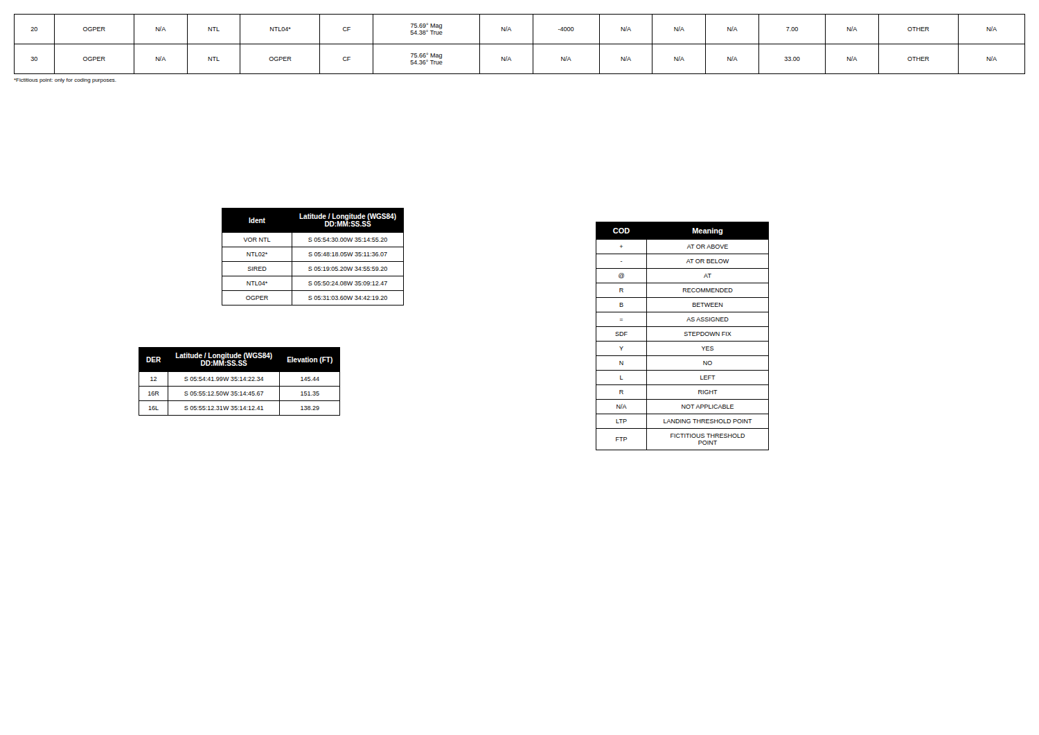| 20 | OGPER | N/A | NTL | NTL04* | CF | 75.69° Mag 54.38° True | N/A | -4000 | N/A | N/A | N/A | 7.00 | N/A | OTHER | N/A |
| 30 | OGPER | N/A | NTL | OGPER | CF | 75.66° Mag 54.36° True | N/A | N/A | N/A | N/A | N/A | 33.00 | N/A | OTHER | N/A |
*Fictitious point: only for coding purposes.
| Ident | Latitude / Longitude (WGS84) DD:MM:SS.SS |
| --- | --- |
| VOR NTL | S 05:54:30.00W 35:14:55.20 |
| NTL02* | S 05:48:18.05W 35:11:36.07 |
| SIRED | S 05:19:05.20W 34:55:59.20 |
| NTL04* | S 05:50:24.08W 35:09:12.47 |
| OGPER | S 05:31:03.60W 34:42:19.20 |
| DER | Latitude / Longitude (WGS84) DD:MM:SS.SS | Elevation (FT) |
| --- | --- | --- |
| 12 | S 05:54:41.99W 35:14:22.34 | 145.44 |
| 16R | S 05:55:12.50W 35:14:45.67 | 151.35 |
| 16L | S 05:55:12.31W 35:14:12.41 | 138.29 |
| COD | Meaning |
| --- | --- |
| + | AT OR ABOVE |
| - | AT OR BELOW |
| @ | AT |
| R | RECOMMENDED |
| B | BETWEEN |
| = | AS ASSIGNED |
| SDF | STEPDOWN FIX |
| Y | YES |
| N | NO |
| L | LEFT |
| R | RIGHT |
| N/A | NOT APPLICABLE |
| LTP | LANDING THRESHOLD POINT |
| FTP | FICTITIOUS THRESHOLD POINT |